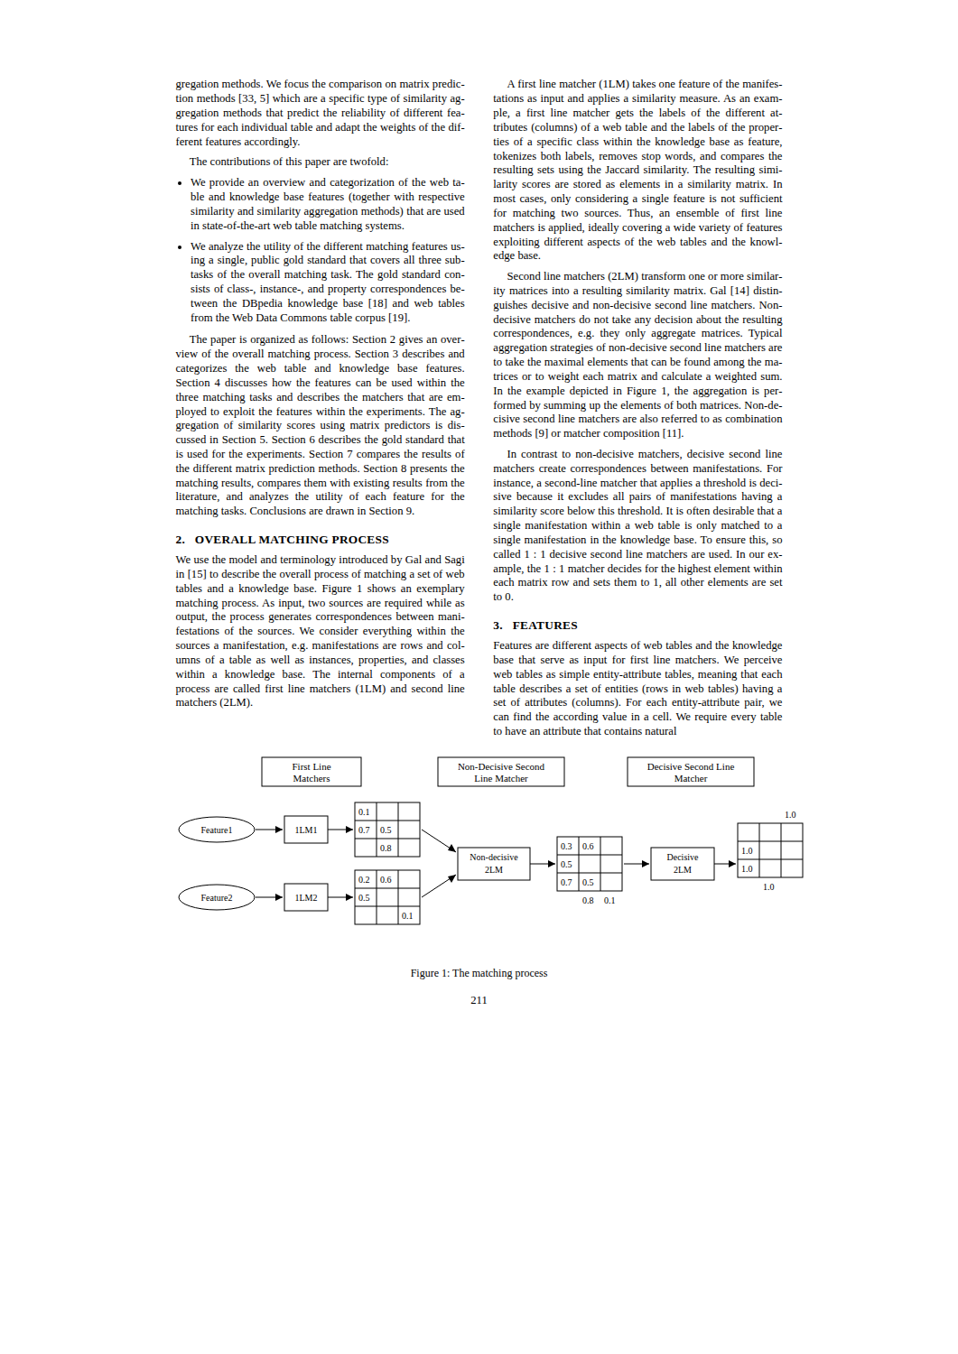gregation methods. We focus the comparison on matrix prediction methods [33, 5] which are a specific type of similarity aggregation methods that predict the reliability of different features for each individual table and adapt the weights of the different features accordingly.
The contributions of this paper are twofold:
We provide an overview and categorization of the web table and knowledge base features (together with respective similarity and similarity aggregation methods) that are used in state-of-the-art web table matching systems.
We analyze the utility of the different matching features using a single, public gold standard that covers all three subtasks of the overall matching task. The gold standard consists of class-, instance-, and property correspondences between the DBpedia knowledge base [18] and web tables from the Web Data Commons table corpus [19].
The paper is organized as follows: Section 2 gives an overview of the overall matching process. Section 3 describes and categorizes the web table and knowledge base features. Section 4 discusses how the features can be used within the three matching tasks and describes the matchers that are employed to exploit the features within the experiments. The aggregation of similarity scores using matrix predictors is discussed in Section 5. Section 6 describes the gold standard that is used for the experiments. Section 7 compares the results of the different matrix prediction methods. Section 8 presents the matching results, compares them with existing results from the literature, and analyzes the utility of each feature for the matching tasks. Conclusions are drawn in Section 9.
2. Overall Matching Process
We use the model and terminology introduced by Gal and Sagi in [15] to describe the overall process of matching a set of web tables and a knowledge base. Figure 1 shows an exemplary matching process. As input, two sources are required while as output, the process generates correspondences between manifestations of the sources. We consider everything within the sources a manifestation, e.g. manifestations are rows and columns of a table as well as instances, properties, and classes within a knowledge base. The internal components of a process are called first line matchers (1LM) and second line matchers (2LM).
A first line matcher (1LM) takes one feature of the manifestations as input and applies a similarity measure. As an example, a first line matcher gets the labels of the different attributes (columns) of a web table and the labels of the properties of a specific class within the knowledge base as feature, tokenizes both labels, removes stop words, and compares the resulting sets using the Jaccard similarity. The resulting similarity scores are stored as elements in a similarity matrix. In most cases, only considering a single feature is not sufficient for matching two sources. Thus, an ensemble of first line matchers is applied, ideally covering a wide variety of features exploiting different aspects of the web tables and the knowledge base.
Second line matchers (2LM) transform one or more similarity matrices into a resulting similarity matrix. Gal [14] distinguishes decisive and non-decisive second line matchers. Non-decisive matchers do not take any decision about the resulting correspondences, e.g. they only aggregate matrices. Typical aggregation strategies of non-decisive second line matchers are to take the maximal elements that can be found among the matrices or to weight each matrix and calculate a weighted sum. In the example depicted in Figure 1, the aggregation is performed by summing up the elements of both matrices. Non-decisive second line matchers are also referred to as combination methods [9] or matcher composition [11].
In contrast to non-decisive matchers, decisive second line matchers create correspondences between manifestations. For instance, a second-line matcher that applies a threshold is decisive because it excludes all pairs of manifestations having a similarity score below this threshold. It is often desirable that a single manifestation within a web table is only matched to a single manifestation in the knowledge base. To ensure this, so called 1 : 1 decisive second line matchers are used. In our example, the 1 : 1 matcher decides for the highest element within each matrix row and sets them to 1, all other elements are set to 0.
3. Features
Features are different aspects of web tables and the knowledge base that serve as input for first line matchers. We perceive web tables as simple entity-attribute tables, meaning that each table describes a set of entities (rows in web tables) having a set of attributes (columns). For each entity-attribute pair, we can find the according value in a cell. We require every table to have an attribute that contains natural
First Line Matchers Non-Decisive Second Line Matcher Decisive Second Line Matcher Feature1 Feature2 1LM1 1LM2 0.1 0.7 0.5 0.8 0.2 0.6 0.5 0.1 Non-decisive 2LM 0.3 0.6 0.5 0.7 0.5 0.8 0.1 Decisive 2LM 1.0 1.0 1.0 1.0
Figure 1: The matching process
211